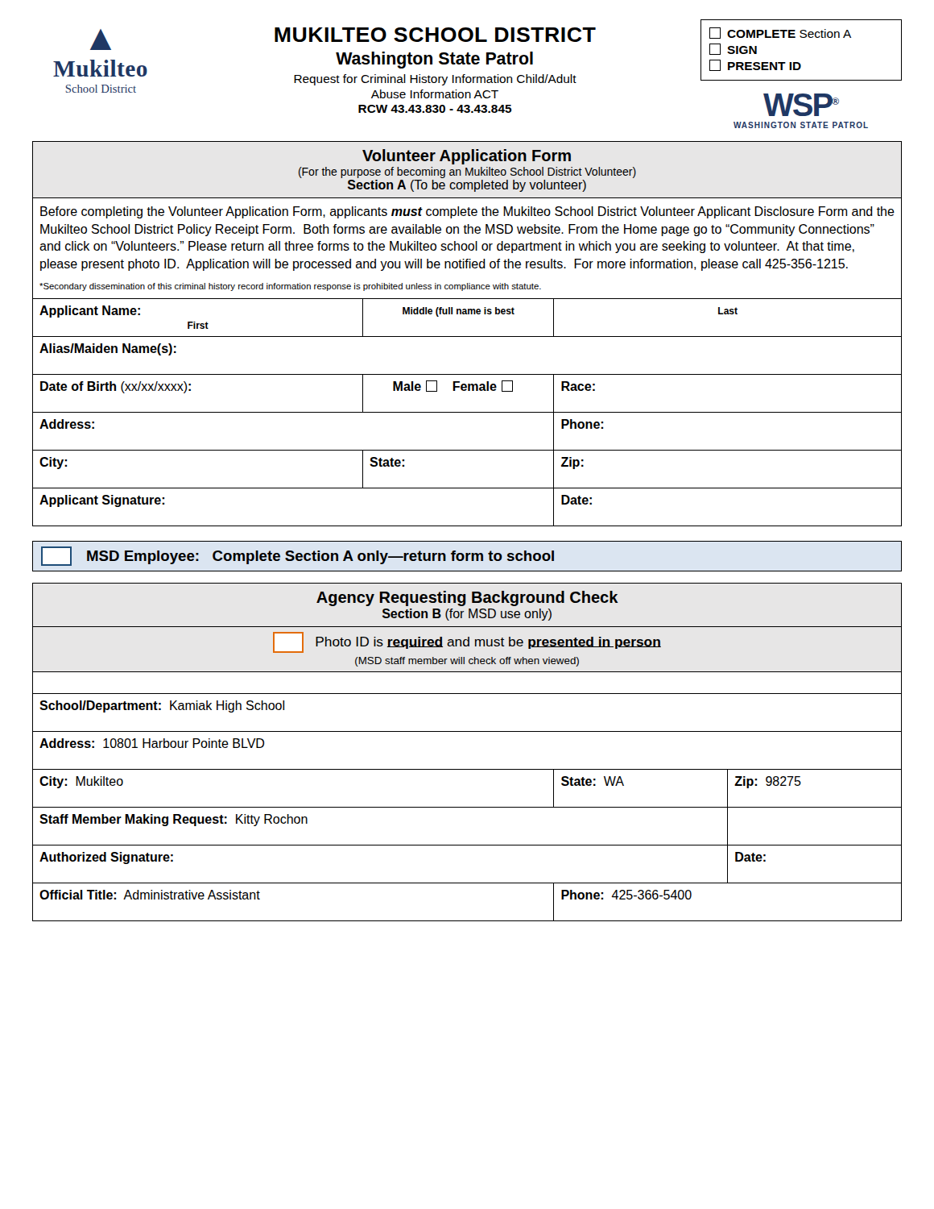▲
Mukilteo
School District
MUKILTEO SCHOOL DISTRICT
Washington State Patrol
Request for Criminal History Information Child/Adult
Abuse Information ACT
RCW 43.43.830 - 43.43.845
COMPLETE Section A
SIGN
PRESENT ID
WSP®
WASHINGTON STATE PATROL
| Volunteer Application Form (For the purpose of becoming an Mukilteo School District Volunteer) Section A (To be completed by volunteer) |
| Before completing the Volunteer Application Form, applicants must complete the Mukilteo School District Volunteer Applicant Disclosure Form and the Mukilteo School District Policy Receipt Form. Both forms are available on the MSD website. From the Home page go to “Community Connections” and click on “Volunteers.” Please return all three forms to the Mukilteo school or department in which you are seeking to volunteer. At that time, please present photo ID. Application will be processed and you will be notified of the results. For more information, please call 425-356-1215. *Secondary dissemination of this criminal history record information response is prohibited unless in compliance with statute. |
| Applicant Name: First | Middle (full name is best | Last |
| Alias/Maiden Name(s): |
| Date of Birth (xx/xx/xxxx) : | Male Female | Race: |
| Address: | Phone: |
| City: | State: | Zip: |
| Applicant Signature: | Date: |
MSD Employee: Complete Section A only—return form to school
| Agency Requesting Background Check Section B (for MSD use only) |
| Photo ID is required and must be presented in person (MSD staff member will check off when viewed) |
| School/Department: Kamiak High School |
| Address: 10801 Harbour Pointe BLVD |
| City: Mukilteo | State: WA | Zip: 98275 |
| Staff Member Making Request: Kitty Rochon | |
| Authorized Signature: | Date: |
| Official Title: Administrative Assistant | Phone: 425-366-5400 |